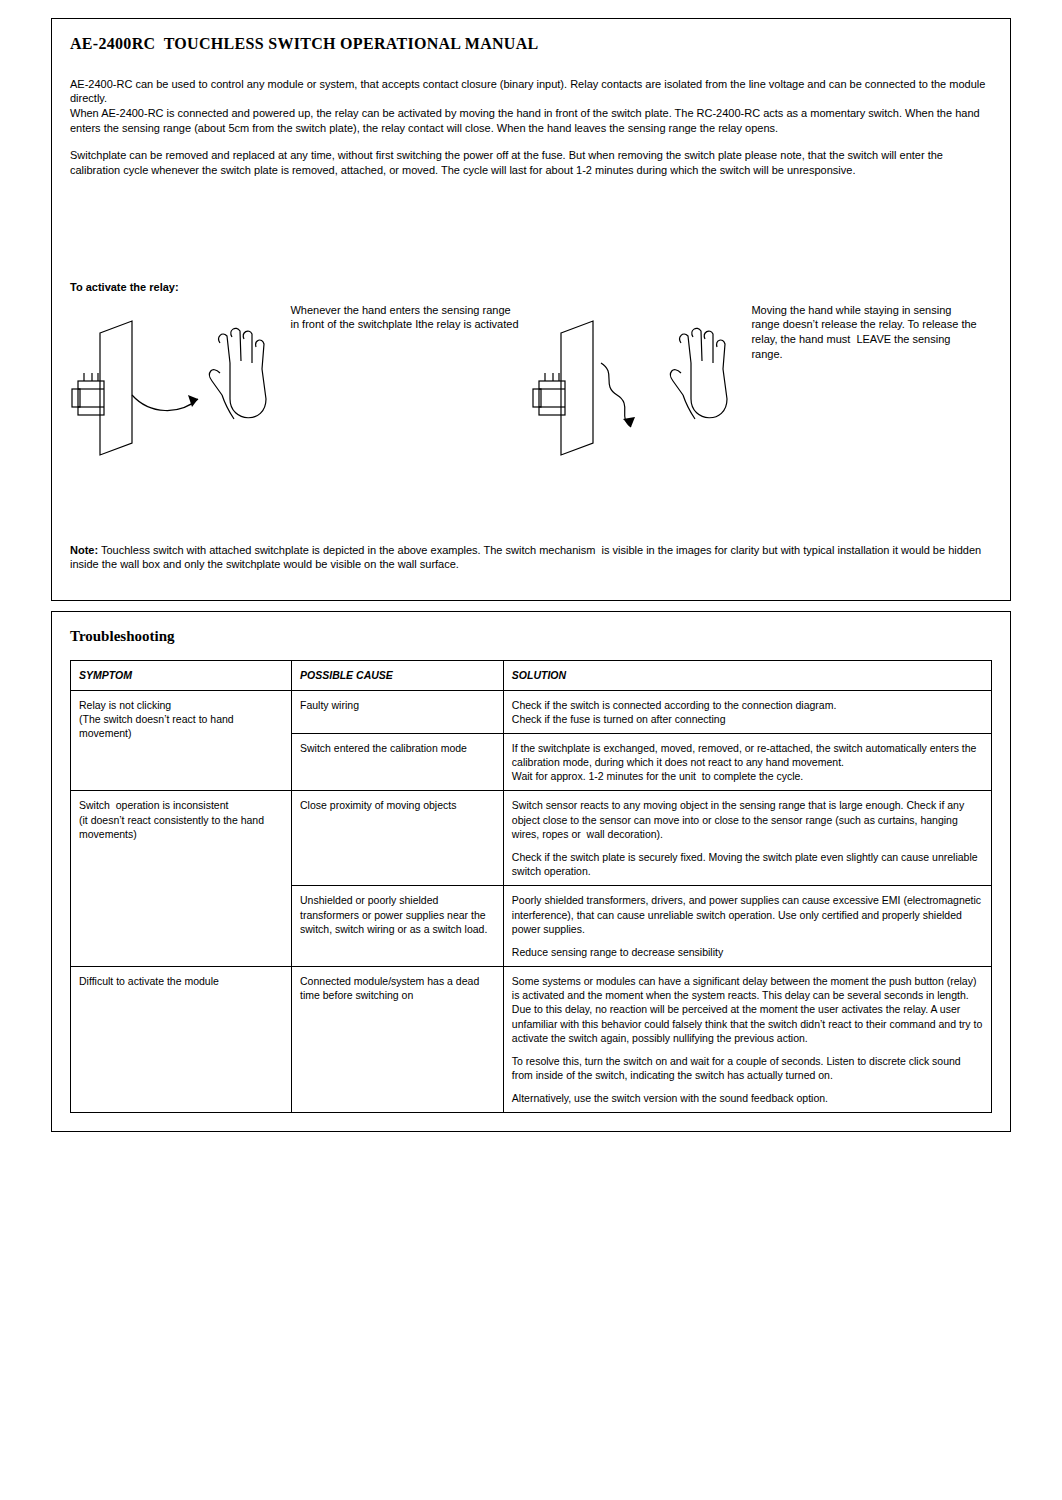AE-2400RC TOUCHLESS SWITCH OPERATIONAL MANUAL
AE-2400-RC can be used to control any module or system, that accepts contact closure (binary input). Relay contacts are isolated from the line voltage and can be connected to the module directly.
When AE-2400-RC is connected and powered up, the relay can be activated by moving the hand in front of the switch plate. The RC-2400-RC acts as a momentary switch. When the hand enters the sensing range (about 5cm from the switch plate), the relay contact will close. When the hand leaves the sensing range the relay opens.
Switchplate can be removed and replaced at any time, without first switching the power off at the fuse. But when removing the switch plate please note, that the switch will enter the calibration cycle whenever the switch plate is removed, attached, or moved. The cycle will last for about 1-2 minutes during which the switch will be unresponsive.
To activate the relay:
| | Whenever the hand enters the sensing range in front of the switchplate Ithe relay is activated | | Moving the hand while staying in sensing range doesn’t release the relay. To release the relay, the hand must LEAVE the sensing range. |
Note: Touchless switch with attached switchplate is depicted in the above examples. The switch mechanism is visible in the images for clarity but with typical installation it would be hidden inside the wall box and only the switchplate would be visible on the wall surface.
Troubleshooting
| SYMPTOM | POSSIBLE CAUSE | SOLUTION |
| --- | --- | --- |
| Relay is not clicking (The switch doesn’t react to hand movement) | Faulty wiring | Check if the switch is connected according to the connection diagram. Check if the fuse is turned on after connecting |
| Switch entered the calibration mode | If the switchplate is exchanged, moved, removed, or re-attached, the switch automatically enters the calibration mode, during which it does not react to any hand movement. Wait for approx. 1-2 minutes for the unit to complete the cycle. |
| Switch operation is inconsistent (it doesn’t react consistently to the hand movements) | Close proximity of moving objects | Switch sensor reacts to any moving object in the sensing range that is large enough. Check if any object close to the sensor can move into or close to the sensor range (such as curtains, hanging wires, ropes or wall decoration). Check if the switch plate is securely fixed. Moving the switch plate even slightly can cause unreliable switch operation. |
| Unshielded or poorly shielded transformers or power supplies near the switch, switch wiring or as a switch load. | Poorly shielded transformers, drivers, and power supplies can cause excessive EMI (electromagnetic interference), that can cause unreliable switch operation. Use only certified and properly shielded power supplies. Reduce sensing range to decrease sensibility |
| Difficult to activate the module | Connected module/system has a dead time before switching on | Some systems or modules can have a significant delay between the moment the push button (relay) is activated and the moment when the system reacts. This delay can be several seconds in length. Due to this delay, no reaction will be perceived at the moment the user activates the relay. A user unfamiliar with this behavior could falsely think that the switch didn’t react to their command and try to activate the switch again, possibly nullifying the previous action. To resolve this, turn the switch on and wait for a couple of seconds. Listen to discrete click sound from inside of the switch, indicating the switch has actually turned on. Alternatively, use the switch version with the sound feedback option. |